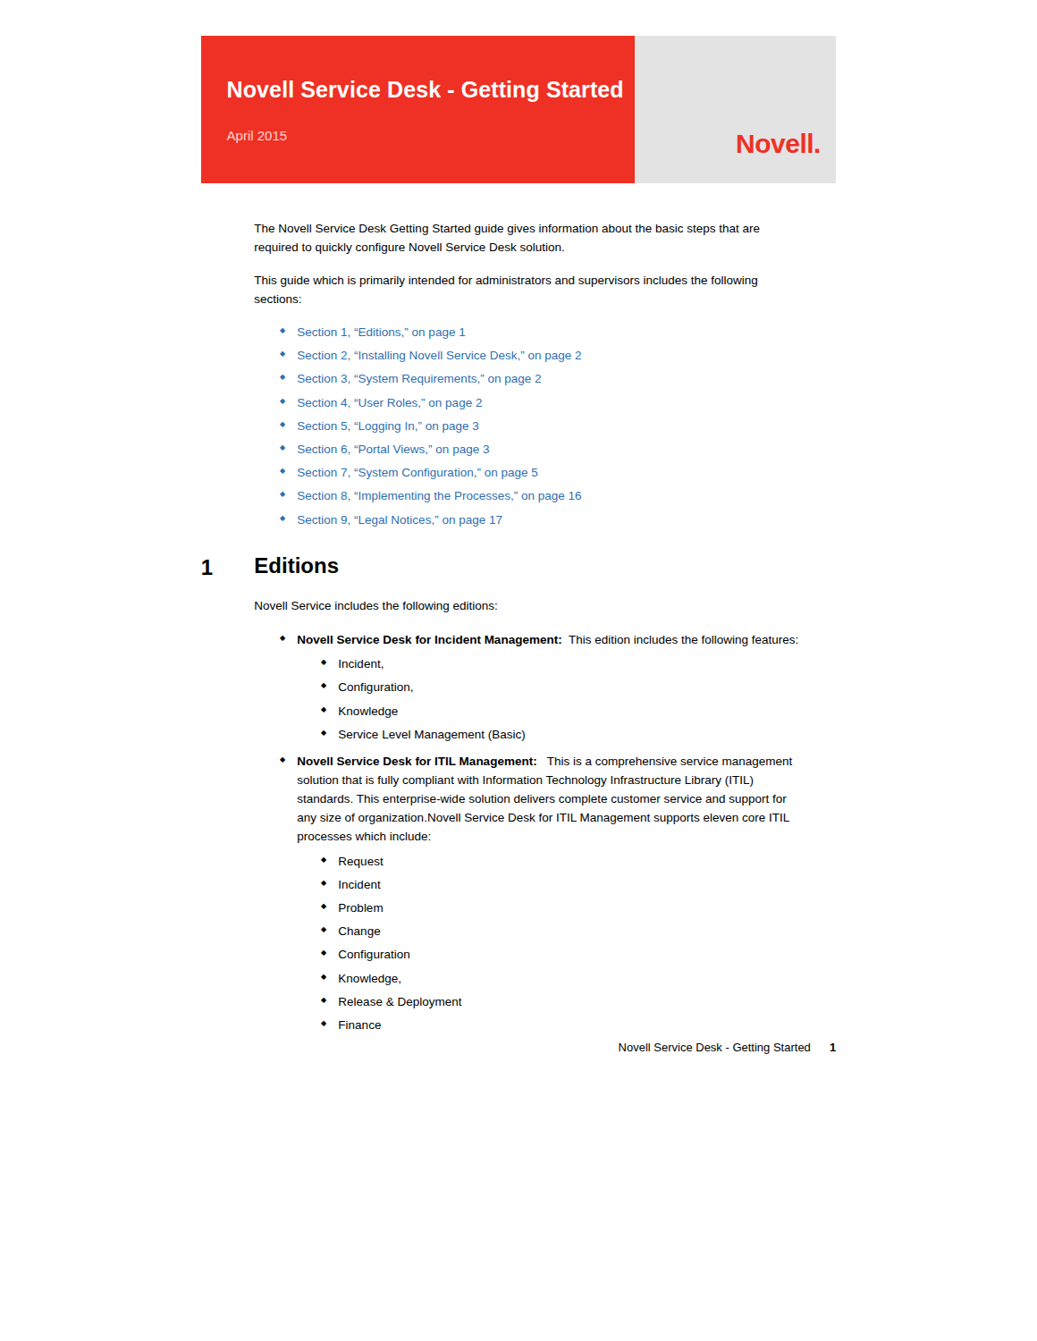Novell Service Desk - Getting Started
April 2015
Novell.
The Novell Service Desk Getting Started guide gives information about the basic steps that are required to quickly configure Novell Service Desk solution.
This guide which is primarily intended for administrators and supervisors includes the following sections:
Section 1, “Editions,” on page 1
Section 2, “Installing Novell Service Desk,” on page 2
Section 3, “System Requirements,” on page 2
Section 4, “User Roles,” on page 2
Section 5, “Logging In,” on page 3
Section 6, “Portal Views,” on page 3
Section 7, “System Configuration,” on page 5
Section 8, “Implementing the Processes,” on page 16
Section 9, “Legal Notices,” on page 17
1
Editions
Novell Service includes the following editions:
Novell Service Desk for Incident Management: This edition includes the following features:
Incident,
Configuration,
Knowledge
Service Level Management (Basic)
Novell Service Desk for ITIL Management: This is a comprehensive service management solution that is fully compliant with Information Technology Infrastructure Library (ITIL) standards. This enterprise-wide solution delivers complete customer service and support for any size of organization.Novell Service Desk for ITIL Management supports eleven core ITIL processes which include:
Request
Incident
Problem
Change
Configuration
Knowledge,
Release & Deployment
Finance
Novell Service Desk - Getting Started1